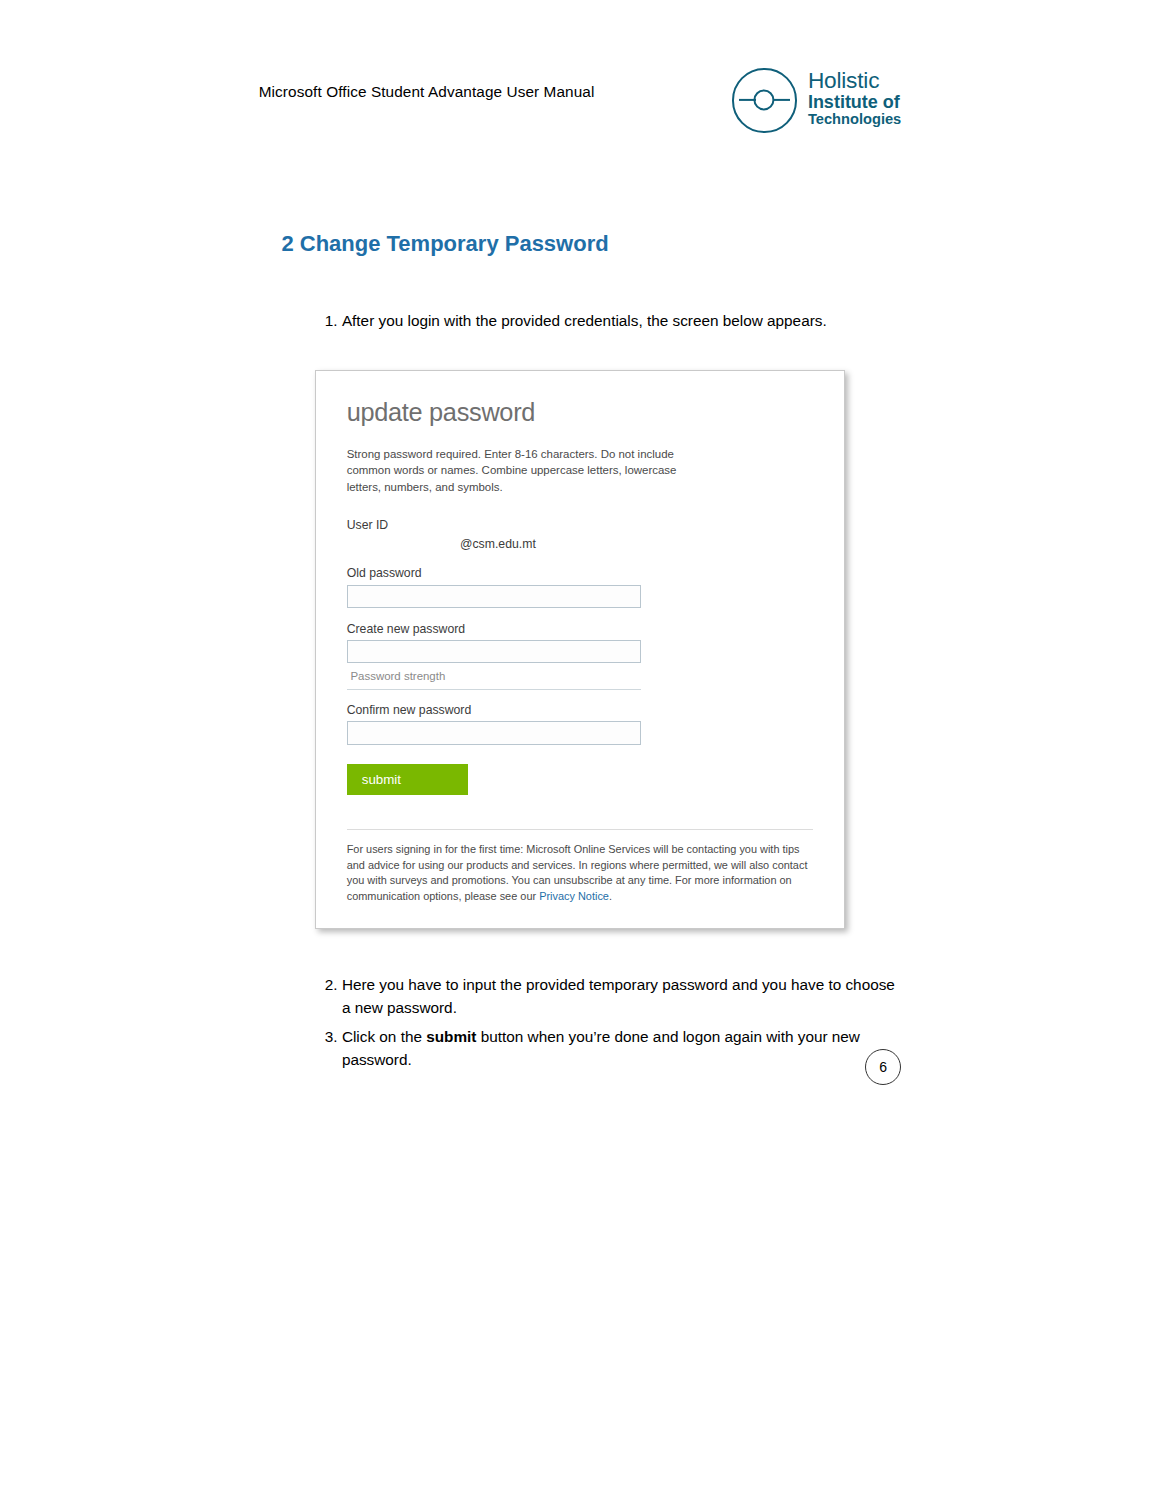Microsoft Office Student Advantage User Manual
Holistic
Institute of
Technologies
2 Change Temporary Password
After you login with the provided credentials, the screen below appears.
update password
Strong password required. Enter 8-16 characters. Do not include common words or names. Combine uppercase letters, lowercase letters, numbers, and symbols.
User ID
@csm.edu.mt
Old password
Create new password
Password strength
Confirm new password
submit
For users signing in for the first time: Microsoft Online Services will be contacting you with tips and advice for using our products and services. In regions where permitted, we will also contact you with surveys and promotions. You can unsubscribe at any time. For more information on communication options, please see our Privacy Notice.
Here you have to input the provided temporary password and you have to choose a new password.
Click on the submit button when you’re done and logon again with your new password.
6